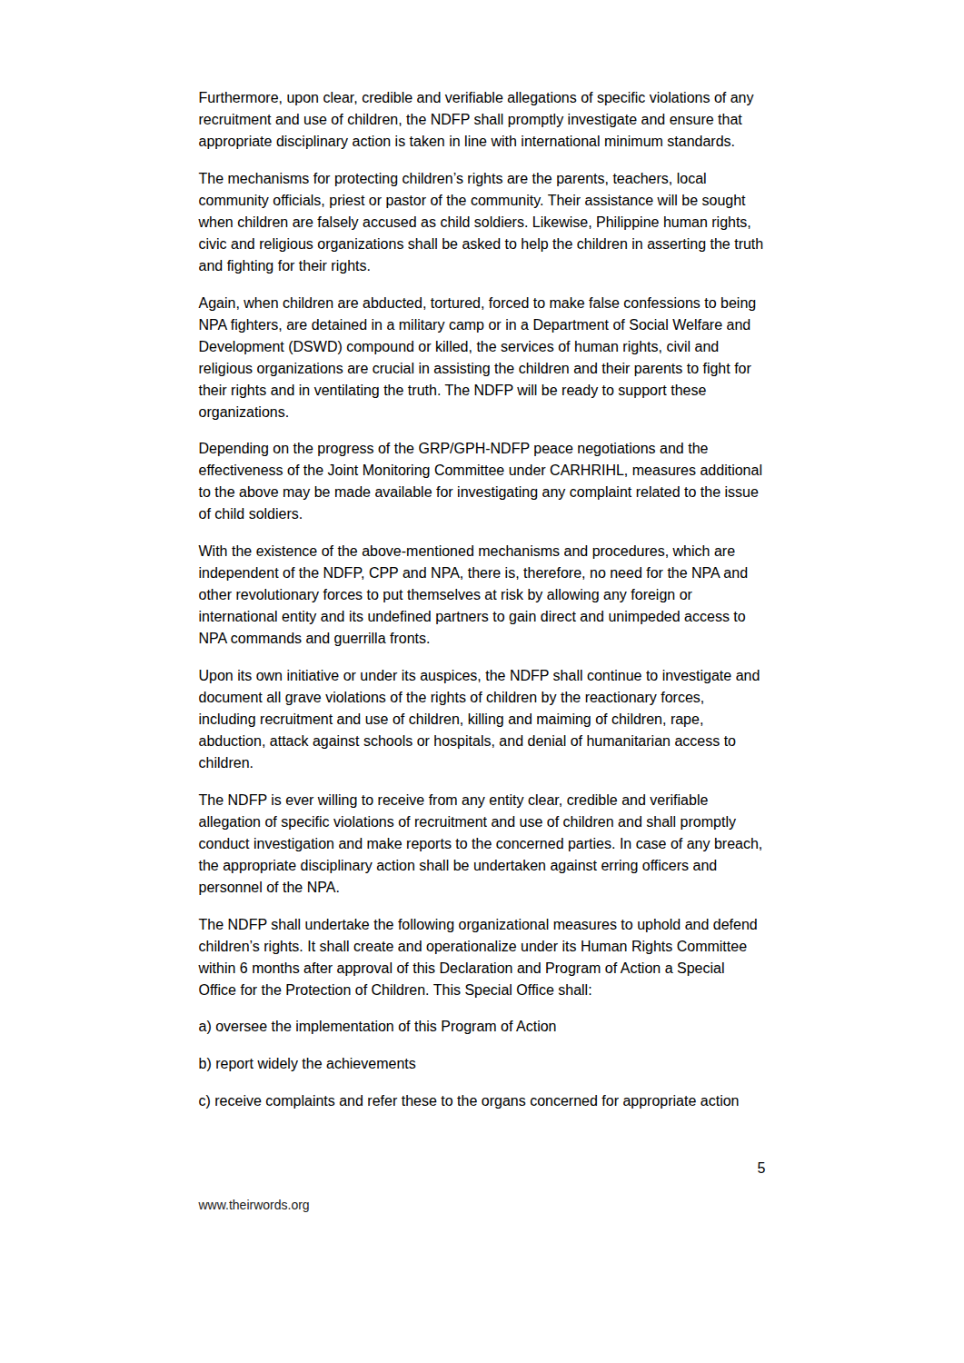Furthermore, upon clear, credible and verifiable allegations of specific violations of any recruitment and use of children, the NDFP shall promptly investigate and ensure that appropriate disciplinary action is taken in line with international minimum standards.
The mechanisms for protecting children’s rights are the parents, teachers, local community officials, priest or pastor of the community. Their assistance will be sought when children are falsely accused as child soldiers. Likewise, Philippine human rights, civic and religious organizations shall be asked to help the children in asserting the truth and fighting for their rights.
Again, when children are abducted, tortured, forced to make false confessions to being NPA fighters, are detained in a military camp or in a Department of Social Welfare and Development (DSWD) compound or killed, the services of human rights, civil and religious organizations are crucial in assisting the children and their parents to fight for their rights and in ventilating the truth. The NDFP will be ready to support these organizations.
Depending on the progress of the GRP/GPH-NDFP peace negotiations and the effectiveness of the Joint Monitoring Committee under CARHRIHL, measures additional to the above may be made available for investigating any complaint related to the issue of child soldiers.
With the existence of the above-mentioned mechanisms and procedures, which are independent of the NDFP, CPP and NPA, there is, therefore, no need for the NPA and other revolutionary forces to put themselves at risk by allowing any foreign or international entity and its undefined partners to gain direct and unimpeded access to NPA commands and guerrilla fronts.
Upon its own initiative or under its auspices, the NDFP shall continue to investigate and document all grave violations of the rights of children by the reactionary forces, including recruitment and use of children, killing and maiming of children, rape, abduction, attack against schools or hospitals, and denial of humanitarian access to children.
The NDFP is ever willing to receive from any entity clear, credible and verifiable allegation of specific violations of recruitment and use of children and shall promptly conduct investigation and make reports to the concerned parties. In case of any breach, the appropriate disciplinary action shall be undertaken against erring officers and personnel of the NPA.
The NDFP shall undertake the following organizational measures to uphold and defend children’s rights. It shall create and operationalize under its Human Rights Committee within 6 months after approval of this Declaration and Program of Action a Special Office for the Protection of Children. This Special Office shall:
a) oversee the implementation of this Program of Action
b) report widely the achievements
c) receive complaints and refer these to the organs concerned for appropriate action
5
www.theirwords.org